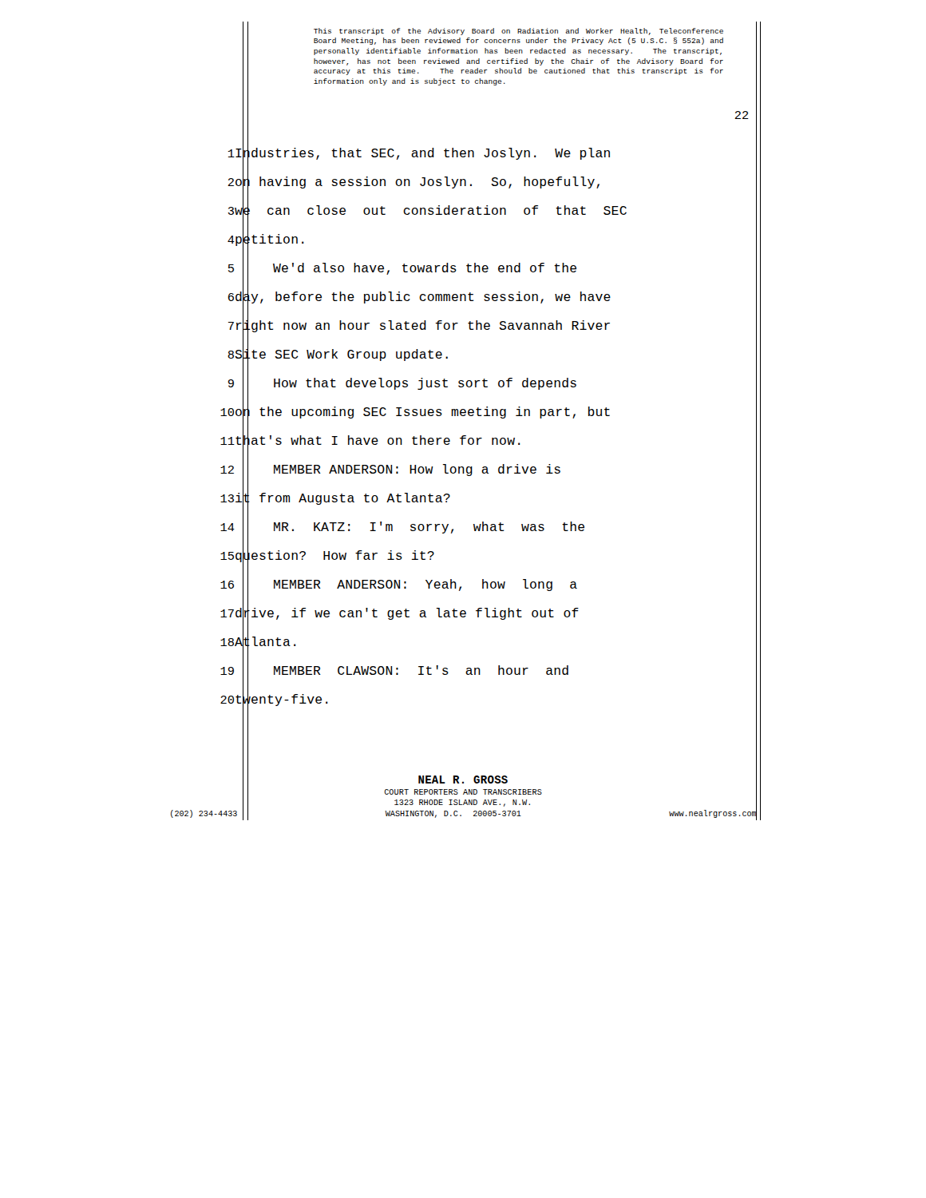This transcript of the Advisory Board on Radiation and Worker Health, Teleconference Board Meeting, has been reviewed for concerns under the Privacy Act (5 U.S.C. § 552a) and personally identifiable information has been redacted as necessary. The transcript, however, has not been reviewed and certified by the Chair of the Advisory Board for accuracy at this time. The reader should be cautioned that this transcript is for information only and is subject to change.
22
| 1 | Industries, that SEC, and then Joslyn. We plan |
| 2 | on having a session on Joslyn. So, hopefully, |
| 3 | we can close out consideration of that SEC |
| 4 | petition. |
| 5 | We'd also have, towards the end of the |
| 6 | day, before the public comment session, we have |
| 7 | right now an hour slated for the Savannah River |
| 8 | Site SEC Work Group update. |
| 9 | How that develops just sort of depends |
| 10 | on the upcoming SEC Issues meeting in part, but |
| 11 | that's what I have on there for now. |
| 12 | MEMBER ANDERSON: How long a drive is |
| 13 | it from Augusta to Atlanta? |
| 14 | MR. KATZ: I'm sorry, what was the |
| 15 | question? How far is it? |
| 16 | MEMBER ANDERSON: Yeah, how long a |
| 17 | drive, if we can't get a late flight out of |
| 18 | Atlanta. |
| 19 | MEMBER CLAWSON: It's an hour and |
| 20 | twenty-five. |
NEAL R. GROSS
COURT REPORTERS AND TRANSCRIBERS
1323 RHODE ISLAND AVE., N.W.
(202) 234-4433 WASHINGTON, D.C. 20005-3701 www.nealrgross.com